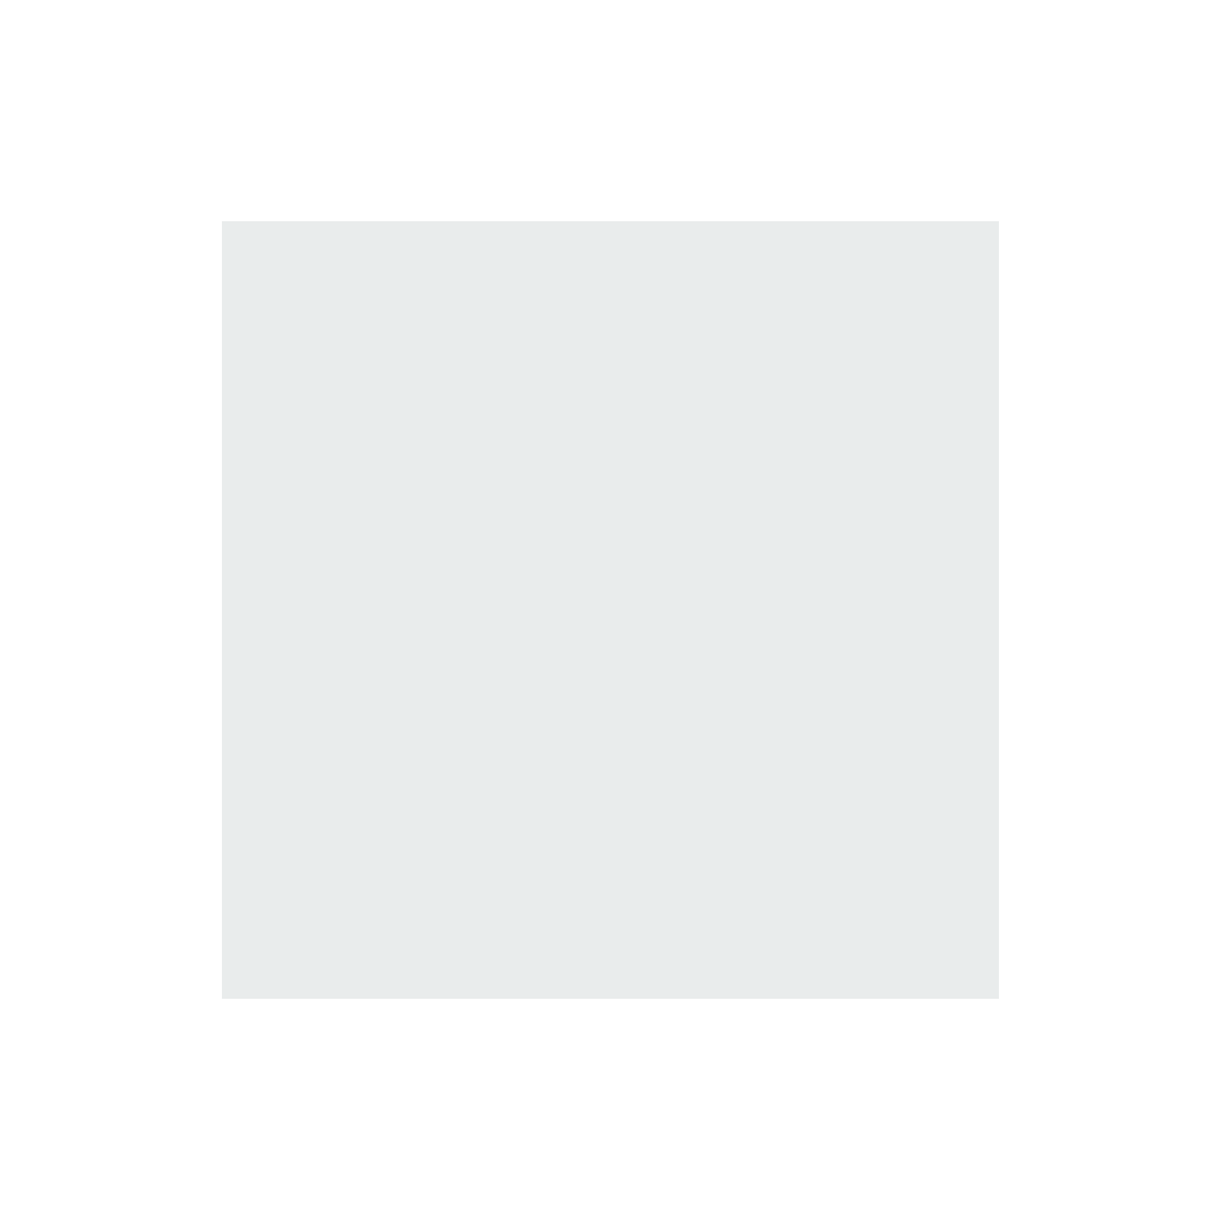A student smiles while working on a Chromebook in a classroom.